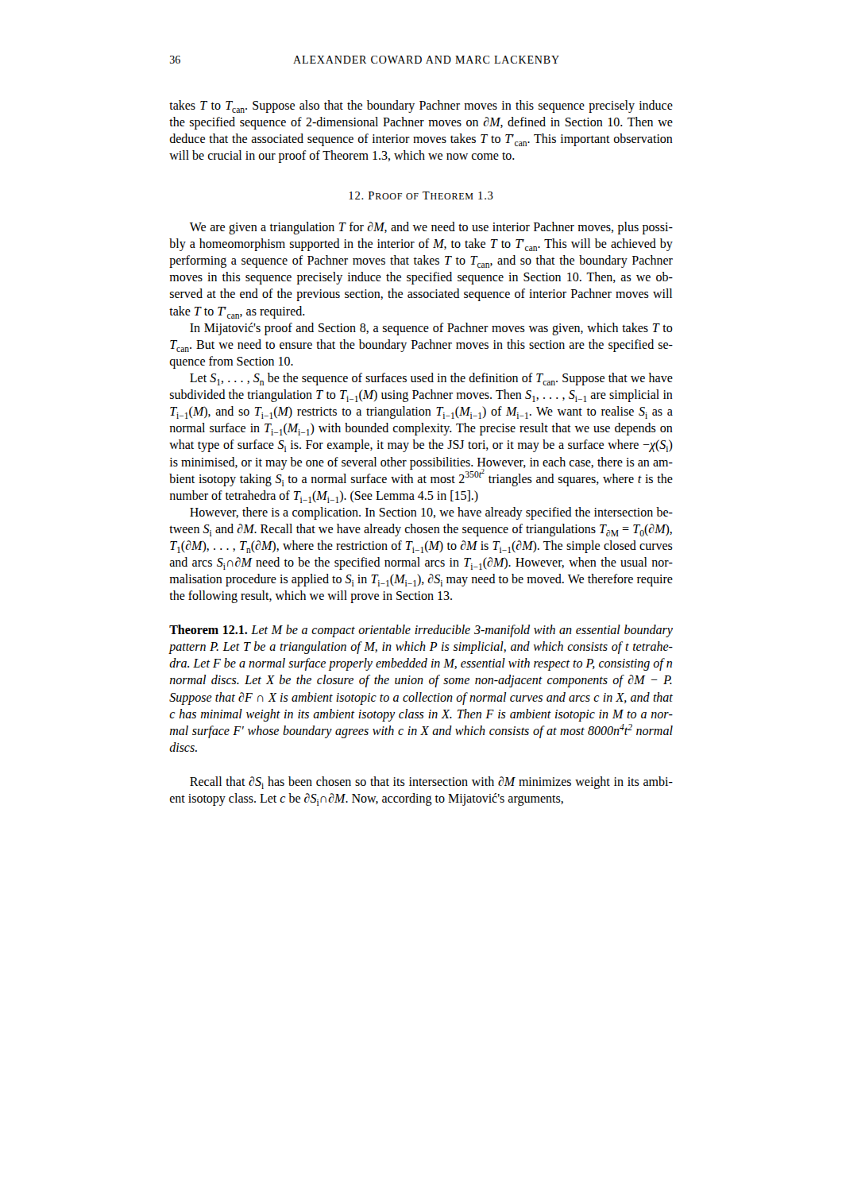36 ALEXANDER COWARD AND MARC LACKENBY
takes T to Tcan. Suppose also that the boundary Pachner moves in this sequence precisely induce the specified sequence of 2-dimensional Pachner moves on ∂M, defined in Section 10. Then we deduce that the associated sequence of interior moves takes T to T′can. This important observation will be crucial in our proof of Theorem 1.3, which we now come to.
12. PROOF OF THEOREM 1.3
We are given a triangulation T for ∂M, and we need to use interior Pachner moves, plus possibly a homeomorphism supported in the interior of M, to take T to T′can. This will be achieved by performing a sequence of Pachner moves that takes T to Tcan, and so that the boundary Pachner moves in this sequence precisely induce the specified sequence in Section 10. Then, as we observed at the end of the previous section, the associated sequence of interior Pachner moves will take T to T′can, as required.
In Mijatović's proof and Section 8, a sequence of Pachner moves was given, which takes T to Tcan. But we need to ensure that the boundary Pachner moves in this section are the specified sequence from Section 10.
Let S1, . . . , Sn be the sequence of surfaces used in the definition of Tcan. Suppose that we have subdivided the triangulation T to Ti−1(M) using Pachner moves. Then S1, . . . , Si−1 are simplicial in Ti−1(M), and so Ti−1(M) restricts to a triangulation Ti−1(Mi−1) of Mi−1. We want to realise Si as a normal surface in Ti−1(Mi−1) with bounded complexity. The precise result that we use depends on what type of surface Si is. For example, it may be the JSJ tori, or it may be a surface where −χ(Si) is minimised, or it may be one of several other possibilities. However, in each case, there is an ambient isotopy taking Si to a normal surface with at most 2350t2 triangles and squares, where t is the number of tetrahedra of Ti−1(Mi−1). (See Lemma 4.5 in [15].)
However, there is a complication. In Section 10, we have already specified the intersection between Si and ∂M. Recall that we have already chosen the sequence of triangulations T∂M = T0(∂M), T1(∂M), . . . , Tn(∂M), where the restriction of Ti−1(M) to ∂M is Ti−1(∂M). The simple closed curves and arcs Si∩∂M need to be the specified normal arcs in Ti−1(∂M). However, when the usual normalisation procedure is applied to Si in Ti−1(Mi−1), ∂Si may need to be moved. We therefore require the following result, which we will prove in Section 13.
Theorem 12.1. Let M be a compact orientable irreducible 3-manifold with an essential boundary pattern P. Let T be a triangulation of M, in which P is simplicial, and which consists of t tetrahedra. Let F be a normal surface properly embedded in M, essential with respect to P, consisting of n normal discs. Let X be the closure of the union of some non-adjacent components of ∂M − P. Suppose that ∂F ∩ X is ambient isotopic to a collection of normal curves and arcs c in X, and that c has minimal weight in its ambient isotopy class in X. Then F is ambient isotopic in M to a normal surface F′ whose boundary agrees with c in X and which consists of at most 8000n4t2 normal discs.
Recall that ∂Si has been chosen so that its intersection with ∂M minimizes weight in its ambient isotopy class. Let c be ∂Si∩∂M. Now, according to Mijatović's arguments,